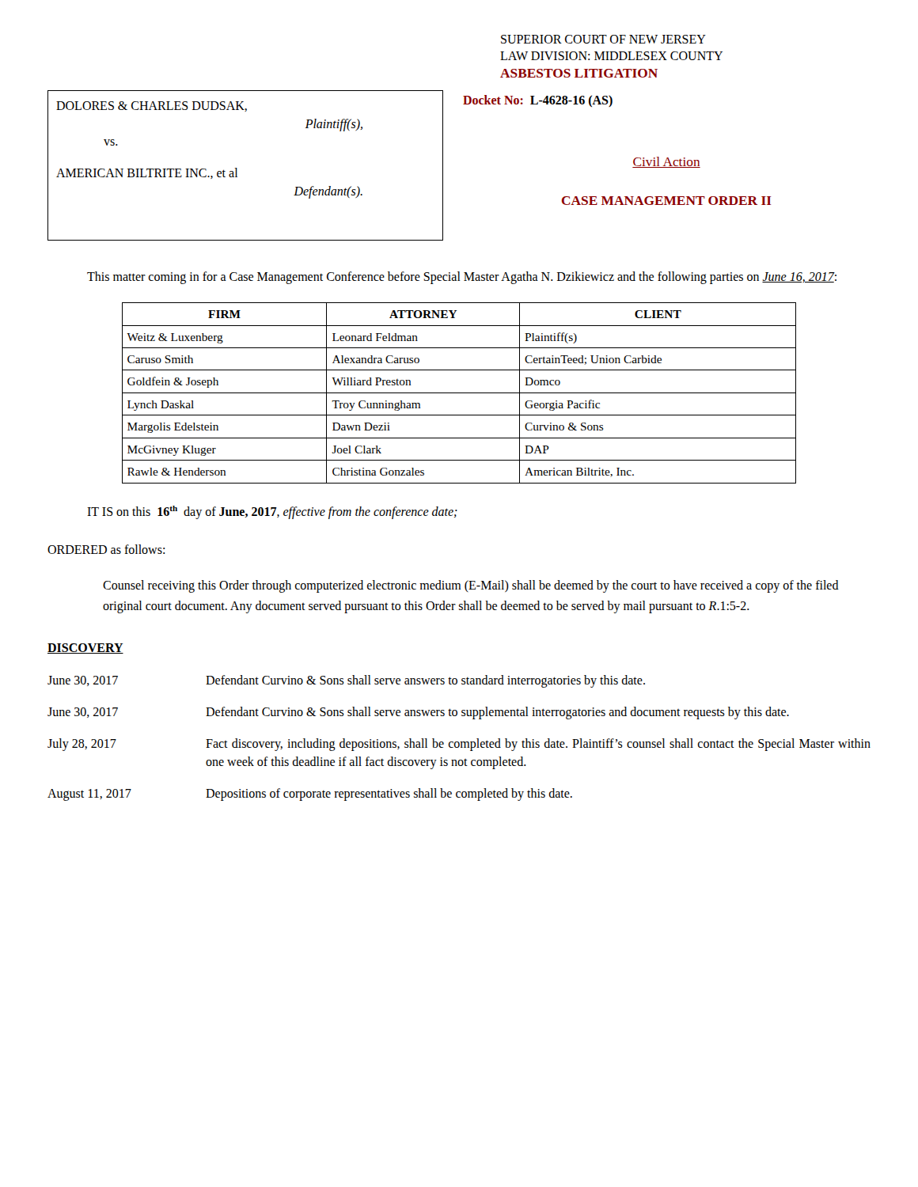SUPERIOR COURT OF NEW JERSEY
LAW DIVISION: MIDDLESEX COUNTY
ASBESTOS LITIGATION
| DOLORES & CHARLES DUDSAK, Plaintiff(s), vs. AMERICAN BILTRITE INC., et al Defendant(s). | Docket No: L-4628-16 (AS) Civil Action CASE MANAGEMENT ORDER II |
This matter coming in for a Case Management Conference before Special Master Agatha N. Dzikiewicz and the following parties on June 16, 2017:
| FIRM | ATTORNEY | CLIENT |
| --- | --- | --- |
| Weitz & Luxenberg | Leonard Feldman | Plaintiff(s) |
| Caruso Smith | Alexandra Caruso | CertainTeed; Union Carbide |
| Goldfein & Joseph | Williard Preston | Domco |
| Lynch Daskal | Troy Cunningham | Georgia Pacific |
| Margolis Edelstein | Dawn Dezii | Curvino & Sons |
| McGivney Kluger | Joel Clark | DAP |
| Rawle & Henderson | Christina Gonzales | American Biltrite, Inc. |
IT IS on this 16th day of June, 2017, effective from the conference date;
ORDERED as follows:
Counsel receiving this Order through computerized electronic medium (E-Mail) shall be deemed by the court to have received a copy of the filed original court document. Any document served pursuant to this Order shall be deemed to be served by mail pursuant to R.1:5-2.
DISCOVERY
June 30, 2017
Defendant Curvino & Sons shall serve answers to standard interrogatories by this date.
June 30, 2017
Defendant Curvino & Sons shall serve answers to supplemental interrogatories and document requests by this date.
July 28, 2017
Fact discovery, including depositions, shall be completed by this date. Plaintiff’s counsel shall contact the Special Master within one week of this deadline if all fact discovery is not completed.
August 11, 2017
Depositions of corporate representatives shall be completed by this date.